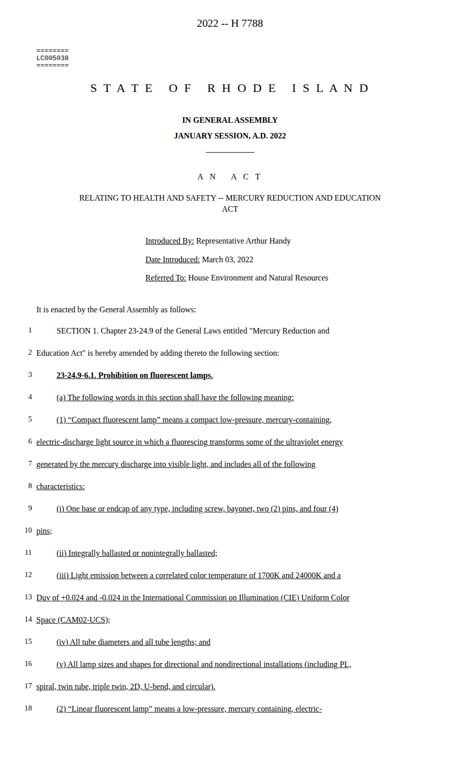2022 -- H 7788
========
LC005038
========
S T A T E O F R H O D E I S L A N D
IN GENERAL ASSEMBLY
JANUARY SESSION, A.D. 2022
____________
A N A C T
RELATING TO HEALTH AND SAFETY -- MERCURY REDUCTION AND EDUCATION ACT
Introduced By: Representative Arthur Handy
Date Introduced: March 03, 2022
Referred To: House Environment and Natural Resources
It is enacted by the General Assembly as follows:
SECTION 1. Chapter 23-24.9 of the General Laws entitled "Mercury Reduction and
Education Act" is hereby amended by adding thereto the following section:
23-24.9-6.1. Prohibition on fluorescent lamps.
(a) The following words in this section shall have the following meaning:
(1) “Compact fluorescent lamp” means a compact low-pressure, mercury-containing,
electric-discharge light source in which a fluorescing transforms some of the ultraviolet energy
generated by the mercury discharge into visible light, and includes all of the following
characteristics:
(i) One base or endcap of any type, including screw, bayonet, two (2) pins, and four (4)
pins;
(ii) Integrally ballasted or nonintegrally ballasted;
(iii) Light emission between a correlated color temperature of 1700K and 24000K and a
Duv of +0.024 and -0.024 in the International Commission on Illumination (CIE) Uniform Color
Space (CAM02-UCS);
(iv) All tube diameters and all tube lengths; and
(v) All lamp sizes and shapes for directional and nondirectional installations (including PL,
spiral, twin tube, triple twin, 2D, U-bend, and circular).
(2) “Linear fluorescent lamp” means a low-pressure, mercury containing, electric-